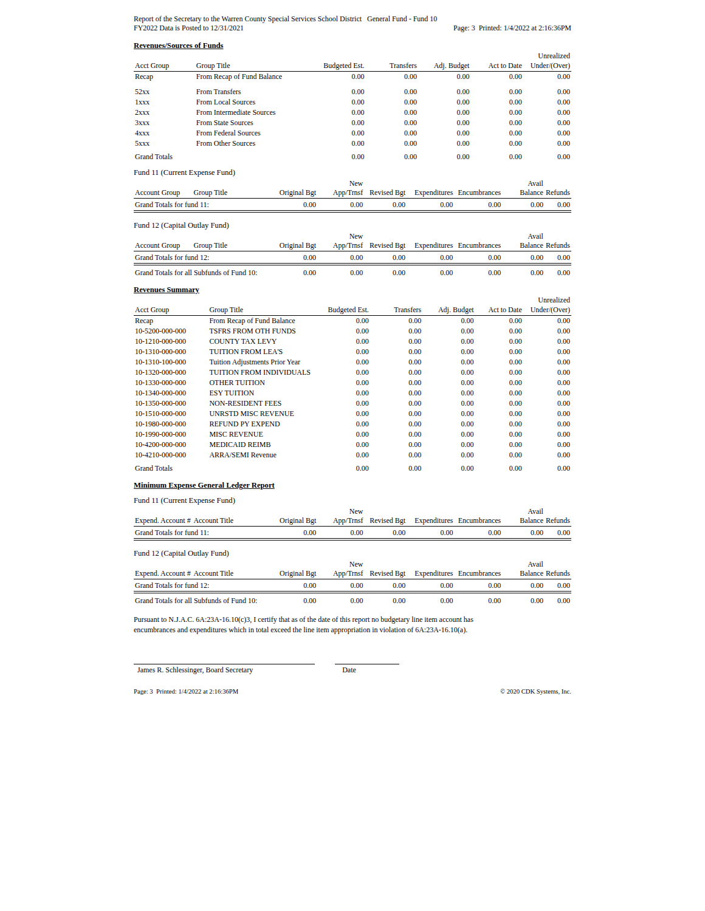Report of the Secretary to the Warren County Special Services School District General Fund - Fund 10
FY2022 Data is Posted to 12/31/2021
Page: 3 Printed: 1/4/2022 at 2:16:36PM
Revenues/Sources of Funds
| | Unrealized |
| Acct Group | Group Title | Budgeted Est. | Transfers | Adj. Budget | Act to Date | Under/(Over) |
| Recap | From Recap of Fund Balance | 0.00 | 0.00 | 0.00 | 0.00 | 0.00 |
| 52xx | From Transfers | 0.00 | 0.00 | 0.00 | 0.00 | 0.00 |
| 1xxx | From Local Sources | 0.00 | 0.00 | 0.00 | 0.00 | 0.00 |
| 2xxx | From Intermediate Sources | 0.00 | 0.00 | 0.00 | 0.00 | 0.00 |
| 3xxx | From State Sources | 0.00 | 0.00 | 0.00 | 0.00 | 0.00 |
| 4xxx | From Federal Sources | 0.00 | 0.00 | 0.00 | 0.00 | 0.00 |
| 5xxx | From Other Sources | 0.00 | 0.00 | 0.00 | 0.00 | 0.00 |
| Grand Totals | | 0.00 | 0.00 | 0.00 | 0.00 | 0.00 |
Fund 11 (Current Expense Fund)
| Account Group | Group Title | Original Bgt | New App/Trnsf | Revised Bgt | Expenditures | Encumbrances | Avail Balance | Refunds |
| --- | --- | --- | --- | --- | --- | --- | --- | --- |
| Grand Totals for fund 11: | 0.00 | 0.00 | 0.00 | 0.00 | 0.00 | 0.00 | 0.00 |
Fund 12 (Capital Outlay Fund)
| Account Group | Group Title | Original Bgt | New App/Trnsf | Revised Bgt | Expenditures | Encumbrances | Avail Balance | Refunds |
| --- | --- | --- | --- | --- | --- | --- | --- | --- |
| Grand Totals for fund 12: | 0.00 | 0.00 | 0.00 | 0.00 | 0.00 | 0.00 | 0.00 |
| Grand Totals for all Subfunds of Fund 10: | 0.00 | 0.00 | 0.00 | 0.00 | 0.00 | 0.00 | 0.00 |
Revenues Summary
| | Unrealized |
| Acct Group | Group Title | Budgeted Est. | Transfers | Adj. Budget | Act to Date | Under/(Over) |
| Recap | From Recap of Fund Balance | 0.00 | 0.00 | 0.00 | 0.00 | 0.00 |
| 10-5200-000-000 | TSFRS FROM OTH FUNDS | 0.00 | 0.00 | 0.00 | 0.00 | 0.00 |
| 10-1210-000-000 | COUNTY TAX LEVY | 0.00 | 0.00 | 0.00 | 0.00 | 0.00 |
| 10-1310-000-000 | TUITION FROM LEA'S | 0.00 | 0.00 | 0.00 | 0.00 | 0.00 |
| 10-1310-100-000 | Tuition Adjustments Prior Year | 0.00 | 0.00 | 0.00 | 0.00 | 0.00 |
| 10-1320-000-000 | TUITION FROM INDIVIDUALS | 0.00 | 0.00 | 0.00 | 0.00 | 0.00 |
| 10-1330-000-000 | OTHER TUITION | 0.00 | 0.00 | 0.00 | 0.00 | 0.00 |
| 10-1340-000-000 | ESY TUITION | 0.00 | 0.00 | 0.00 | 0.00 | 0.00 |
| 10-1350-000-000 | NON-RESIDENT FEES | 0.00 | 0.00 | 0.00 | 0.00 | 0.00 |
| 10-1510-000-000 | UNRSTD MISC REVENUE | 0.00 | 0.00 | 0.00 | 0.00 | 0.00 |
| 10-1980-000-000 | REFUND PY EXPEND | 0.00 | 0.00 | 0.00 | 0.00 | 0.00 |
| 10-1990-000-000 | MISC REVENUE | 0.00 | 0.00 | 0.00 | 0.00 | 0.00 |
| 10-4200-000-000 | MEDICAID REIMB | 0.00 | 0.00 | 0.00 | 0.00 | 0.00 |
| 10-4210-000-000 | ARRA/SEMI Revenue | 0.00 | 0.00 | 0.00 | 0.00 | 0.00 |
| Grand Totals | | 0.00 | 0.00 | 0.00 | 0.00 | 0.00 |
Minimum Expense General Ledger Report
Fund 11 (Current Expense Fund)
| Expend. Account # | Account Title | Original Bgt | New App/Trnsf | Revised Bgt | Expenditures | Encumbrances | Avail Balance | Refunds |
| --- | --- | --- | --- | --- | --- | --- | --- | --- |
| Grand Totals for fund 11: | 0.00 | 0.00 | 0.00 | 0.00 | 0.00 | 0.00 | 0.00 |
Fund 12 (Capital Outlay Fund)
| Expend. Account # | Account Title | Original Bgt | New App/Trnsf | Revised Bgt | Expenditures | Encumbrances | Avail Balance | Refunds |
| --- | --- | --- | --- | --- | --- | --- | --- | --- |
| Grand Totals for fund 12: | 0.00 | 0.00 | 0.00 | 0.00 | 0.00 | 0.00 | 0.00 |
| Grand Totals for all Subfunds of Fund 10: | 0.00 | 0.00 | 0.00 | 0.00 | 0.00 | 0.00 | 0.00 |
Pursuant to N.J.A.C. 6A:23A-16.10(c)3, I certify that as of the date of this report no budgetary line item account has
encumbrances and expenditures which in total exceed the line item appropriation in violation of 6A:23A-16.10(a).
James R. Schlessinger, Board Secretary Date
Page: 3 Printed: 1/4/2022 at 2:16:36PM © 2020 CDK Systems, Inc.